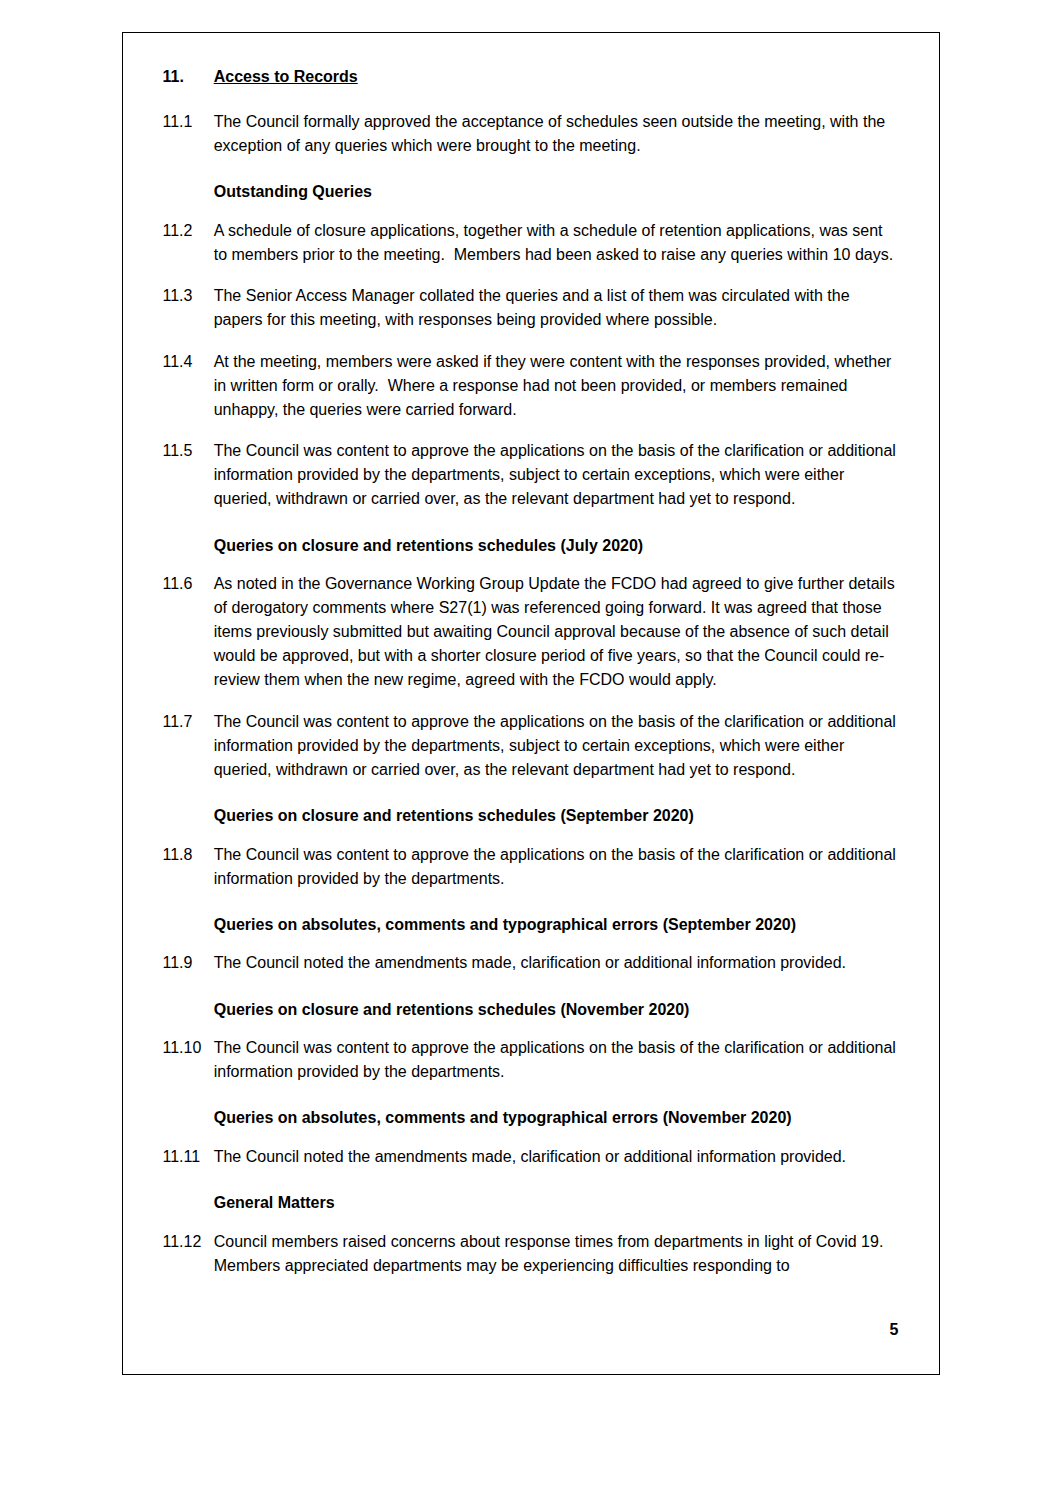11.
Access to Records
11.1 The Council formally approved the acceptance of schedules seen outside the meeting, with the exception of any queries which were brought to the meeting.
Outstanding Queries
11.2 A schedule of closure applications, together with a schedule of retention applications, was sent to members prior to the meeting. Members had been asked to raise any queries within 10 days.
11.3 The Senior Access Manager collated the queries and a list of them was circulated with the papers for this meeting, with responses being provided where possible.
11.4 At the meeting, members were asked if they were content with the responses provided, whether in written form or orally. Where a response had not been provided, or members remained unhappy, the queries were carried forward.
11.5 The Council was content to approve the applications on the basis of the clarification or additional information provided by the departments, subject to certain exceptions, which were either queried, withdrawn or carried over, as the relevant department had yet to respond.
Queries on closure and retentions schedules (July 2020)
11.6 As noted in the Governance Working Group Update the FCDO had agreed to give further details of derogatory comments where S27(1) was referenced going forward. It was agreed that those items previously submitted but awaiting Council approval because of the absence of such detail would be approved, but with a shorter closure period of five years, so that the Council could re-review them when the new regime, agreed with the FCDO would apply.
11.7 The Council was content to approve the applications on the basis of the clarification or additional information provided by the departments, subject to certain exceptions, which were either queried, withdrawn or carried over, as the relevant department had yet to respond.
Queries on closure and retentions schedules (September 2020)
11.8 The Council was content to approve the applications on the basis of the clarification or additional information provided by the departments.
Queries on absolutes, comments and typographical errors (September 2020)
11.9 The Council noted the amendments made, clarification or additional information provided.
Queries on closure and retentions schedules (November 2020)
11.10 The Council was content to approve the applications on the basis of the clarification or additional information provided by the departments.
Queries on absolutes, comments and typographical errors (November 2020)
11.11 The Council noted the amendments made, clarification or additional information provided.
General Matters
11.12 Council members raised concerns about response times from departments in light of Covid 19. Members appreciated departments may be experiencing difficulties responding to
5